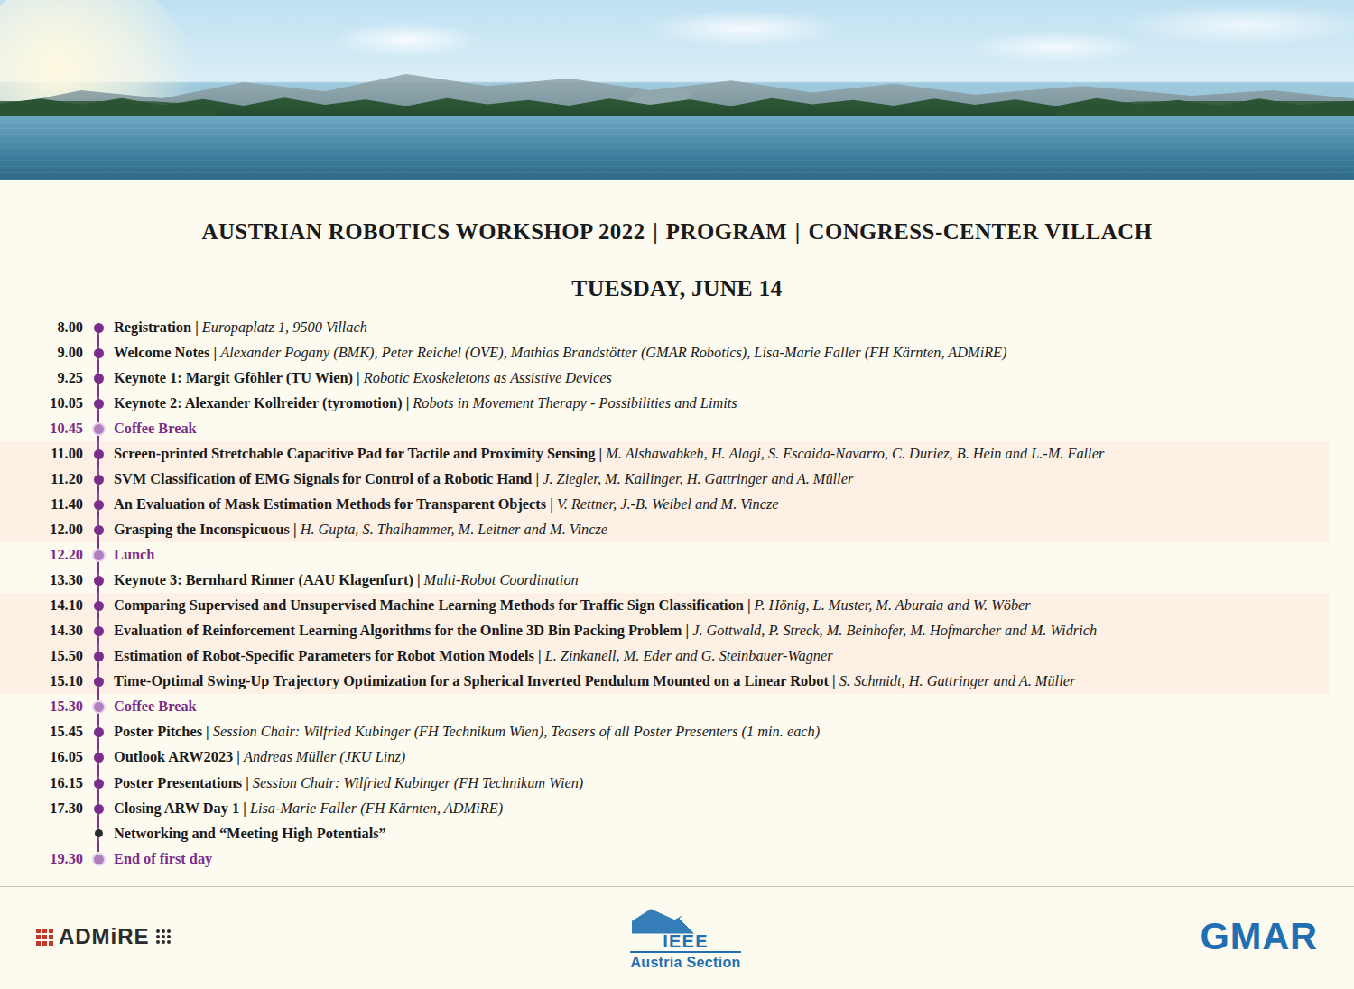AUSTRIAN ROBOTICS WORKSHOP 2022|PROGRAM|CONGRESS-CENTER VILLACH
TUESDAY, JUNE 14
| 8.00 | | Registration / Europaplatz 1, 9500 Villach |
| 9.00 | | Welcome Notes / Alexander Pogany (BMK), Peter Reichel (OVE), Mathias Brandstötter (GMAR Robotics), Lisa-Marie Faller (FH Kärnten, ADMiRE) |
| 9.25 | | Keynote 1: Margit Gföhler (TU Wien) / Robotic Exoskeletons as Assistive Devices |
| 10.05 | | Keynote 2: Alexander Kollreider (tyromotion) / Robots in Movement Therapy - Possibilities and Limits |
| 10.45 | | Coffee Break |
| 11.00 | | Screen-printed Stretchable Capacitive Pad for Tactile and Proximity Sensing / M. Alshawabkeh, H. Alagi, S. Escaida-Navarro, C. Duriez, B. Hein and L.-M. Faller |
| 11.20 | | SVM Classification of EMG Signals for Control of a Robotic Hand / J. Ziegler, M. Kallinger, H. Gattringer and A. Müller |
| 11.40 | | An Evaluation of Mask Estimation Methods for Transparent Objects / V. Rettner, J.-B. Weibel and M. Vincze |
| 12.00 | | Grasping the Inconspicuous / H. Gupta, S. Thalhammer, M. Leitner and M. Vincze |
| 12.20 | | Lunch |
| 13.30 | | Keynote 3: Bernhard Rinner (AAU Klagenfurt) / Multi-Robot Coordination |
| 14.10 | | Comparing Supervised and Unsupervised Machine Learning Methods for Traffic Sign Classification / P. Hönig, L. Muster, M. Aburaia and W. Wöber |
| 14.30 | | Evaluation of Reinforcement Learning Algorithms for the Online 3D Bin Packing Problem / J. Gottwald, P. Streck, M. Beinhofer, M. Hofmarcher and M. Widrich |
| 15.50 | | Estimation of Robot-Specific Parameters for Robot Motion Models / L. Zinkanell, M. Eder and G. Steinbauer-Wagner |
| 15.10 | | Time-Optimal Swing-Up Trajectory Optimization for a Spherical Inverted Pendulum Mounted on a Linear Robot / S. Schmidt, H. Gattringer and A. Müller |
| 15.30 | | Coffee Break |
| 15.45 | | Poster Pitches / Session Chair: Wilfried Kubinger (FH Technikum Wien), Teasers of all Poster Presenters (1 min. each) |
| 16.05 | | Outlook ARW2023 / Andreas Müller (JKU Linz) |
| 16.15 | | Poster Presentations / Session Chair: Wilfried Kubinger (FH Technikum Wien) |
| 17.30 | | Closing ARW Day 1 / Lisa-Marie Faller (FH Kärnten, ADMiRE) |
| | | Networking and “Meeting High Potentials” |
| 19.30 | | End of first day |
ADMiRE
IEEE
Austria Section
GMAR